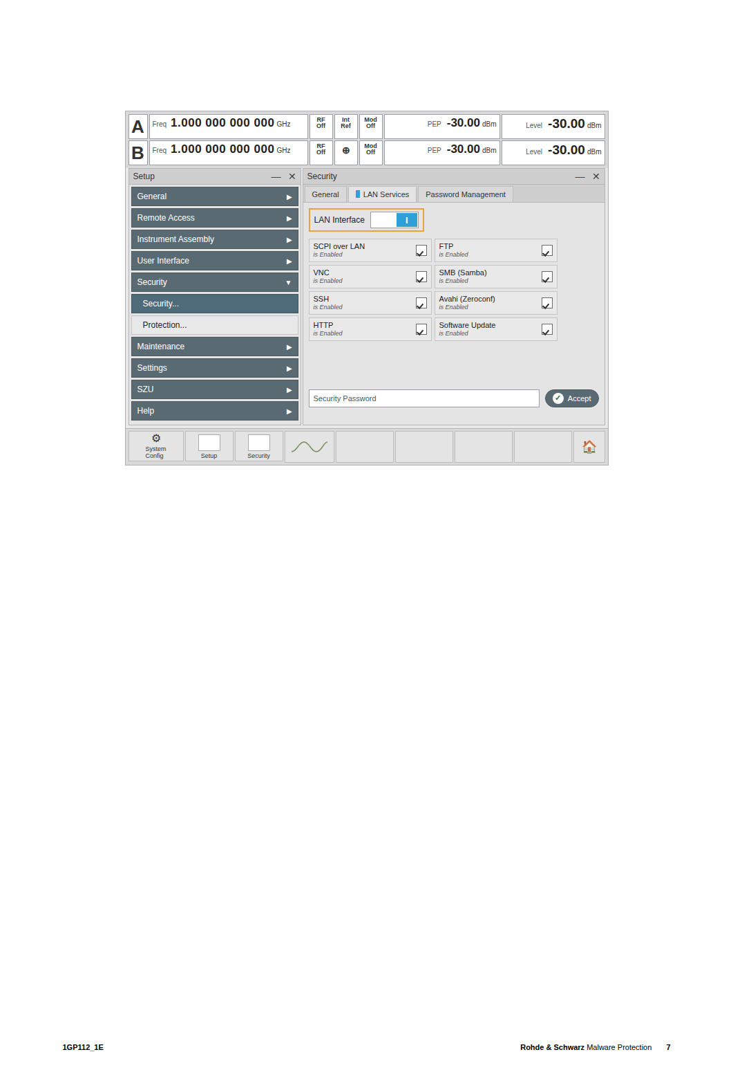A
Freq 1.000 000 000 000 GHz
RF
Off
Int
Ref
Mod
Off
PEP -30.00 dBm
Level -30.00 dBm
B
Freq 1.000 000 000 000 GHz
RF
Off
⊕
Mod
Off
PEP -30.00 dBm
Level -30.00 dBm
Setup —✕
General ▶
Remote Access ▶
Instrument Assembly ▶
User Interface ▶
Security ▼
Security...
Protection...
Maintenance ▶
Settings ▶
SZU ▶
Help ▶
Security —✕
General
LAN Services
Password Management
LAN Interface
I
SCPI over LANis Enabled
FTPis Enabled
VNCis Enabled
SMB (Samba)is Enabled
SSHis Enabled
Avahi (Zeroconf)is Enabled
HTTPis Enabled
Software Updateis Enabled
Security Password
✓Accept
⚙System
Config
Setup
Security
🏠
1GP112_1E
Rohde & Schwarz Malware Protection 7